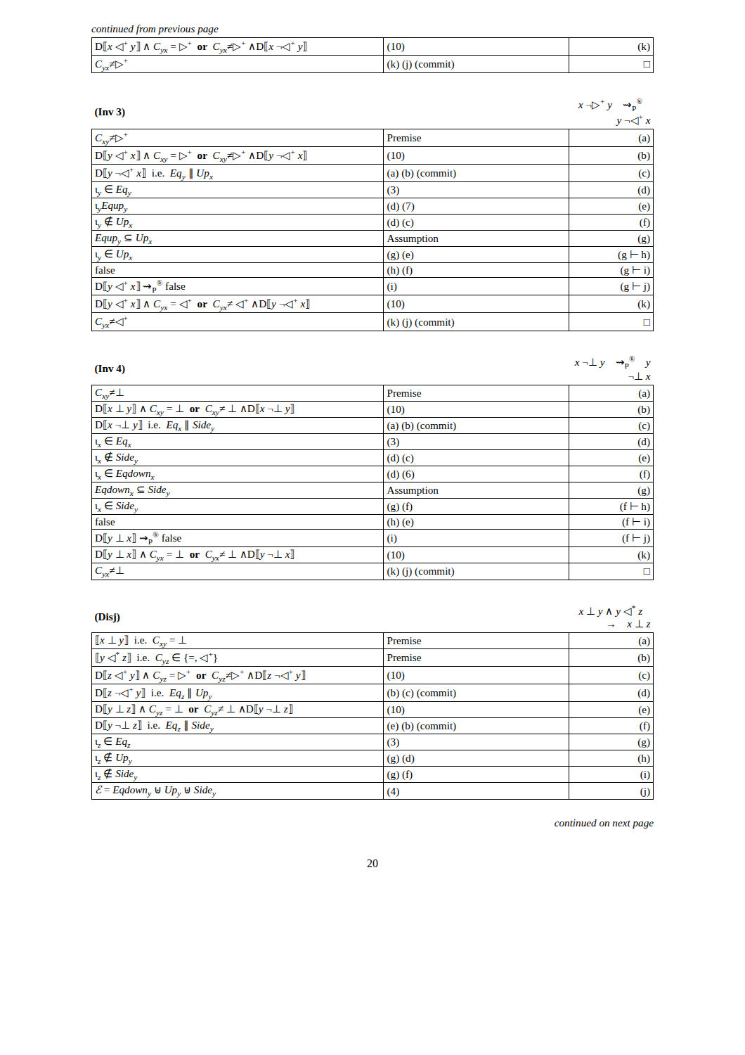continued from previous page
| D⟦ x ◁ + y ⟧ ∧ C yx = ▷ + or C yx ≠▷ + ∧D⟦ x ¬◁ + y ⟧ | (10) | (k) |
| C yx ≠▷ + | (k) (j) (commit) | □ |
| (Inv 3) | | x ¬▷ + y ⇝ P ® y ¬◁ + x |
| C xy ≠▷ + | Premise | (a) |
| D⟦ y ◁ + x ⟧ ∧ C xy = ▷ + or C xy ≠▷ + ∧D⟦ y ¬◁ + x ⟧ | (10) | (b) |
| D⟦ y ¬◁ + x ⟧ i.e. Eq y ∥ Up x | (a) (b) (commit) | (c) |
| ι y ∈ Eq y | (3) | (d) |
| ι y Equp y | (d) (7) | (e) |
| ι y ∉ Up x | (d) (c) | (f) |
| Equp y ⊆ Up x | Assumption | (g) |
| ι y ∈ Up x | (g) (e) | (g ⊢ h) |
| false | (h) (f) | (g ⊢ i) |
| D⟦ y ◁ + x ⟧ ⇝ P ® false | (i) | (g ⊢ j) |
| D⟦ y ◁ + x ⟧ ∧ C yx = ◁ + or C yx ≠ ◁ + ∧D⟦ y ¬◁ + x ⟧ | (10) | (k) |
| C yx ≠◁ + | (k) (j) (commit) | □ |
| (Inv 4) | | x ¬⊥ y ⇝ P ® y ¬⊥ x |
| C xy ≠⊥ | Premise | (a) |
| D⟦ x ⊥ y ⟧ ∧ C xy = ⊥ or C xy ≠ ⊥ ∧D⟦ x ¬⊥ y ⟧ | (10) | (b) |
| D⟦ x ¬⊥ y ⟧ i.e. Eq x ∥ Side y | (a) (b) (commit) | (c) |
| ι x ∈ Eq x | (3) | (d) |
| ι x ∉ Side y | (d) (c) | (e) |
| ι x ∈ Eqdown x | (d) (6) | (f) |
| Eqdown x ⊆ Side y | Assumption | (g) |
| ι x ∈ Side y | (g) (f) | (f ⊢ h) |
| false | (h) (e) | (f ⊢ i) |
| D⟦ y ⊥ x ⟧ ⇝ P ® false | (i) | (f ⊢ j) |
| D⟦ y ⊥ x ⟧ ∧ C yx = ⊥ or C yx ≠ ⊥ ∧D⟦ y ¬⊥ x ⟧ | (10) | (k) |
| C yx ≠⊥ | (k) (j) (commit) | □ |
| (Disj) | | x ⊥ y ∧ y ◁ * z → x ⊥ z |
| ⟦ x ⊥ y ⟧ i.e. C xy = ⊥ | Premise | (a) |
| ⟦ y ◁ * z ⟧ i.e. C yz ∈ {=, ◁ + } | Premise | (b) |
| D⟦ z ◁ + y ⟧ ∧ C yz = ▷ + or C yz ≠▷ + ∧D⟦ z ¬◁ + y ⟧ | (10) | (c) |
| D⟦ z ¬◁ + y ⟧ i.e. Eq z ∥ Up y | (b) (c) (commit) | (d) |
| D⟦ y ⊥ z ⟧ ∧ C yz = ⊥ or C yz ≠ ⊥ ∧D⟦ y ¬⊥ z ⟧ | (10) | (e) |
| D⟦ y ¬⊥ z ⟧ i.e. Eq z ∥ Side y | (e) (b) (commit) | (f) |
| ι z ∈ Eq z | (3) | (g) |
| ι z ∉ Up y | (g) (d) | (h) |
| ι z ∉ Side y | (g) (f) | (i) |
| ℰ = Eqdown y ⊎ Up y ⊎ Side y | (4) | (j) |
continued on next page
20